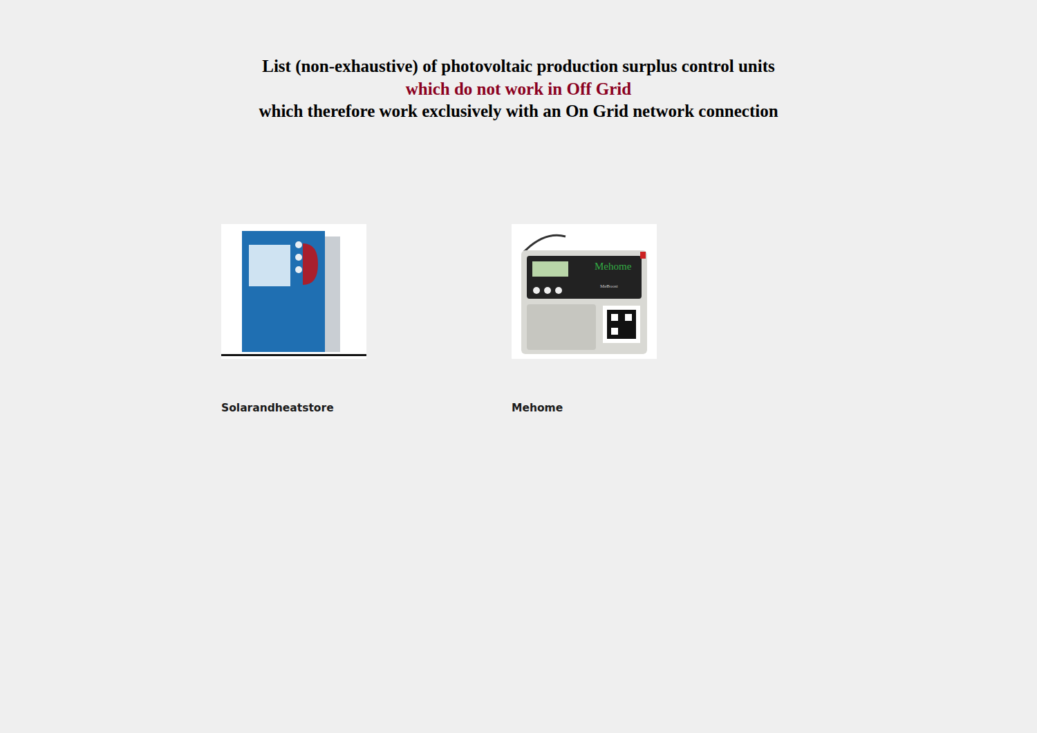List (non-exhaustive) of photovoltaic production surplus control units
which do not work in Off Grid
which therefore work exclusively with an On Grid network connection
Solarandheatstore
Mehome